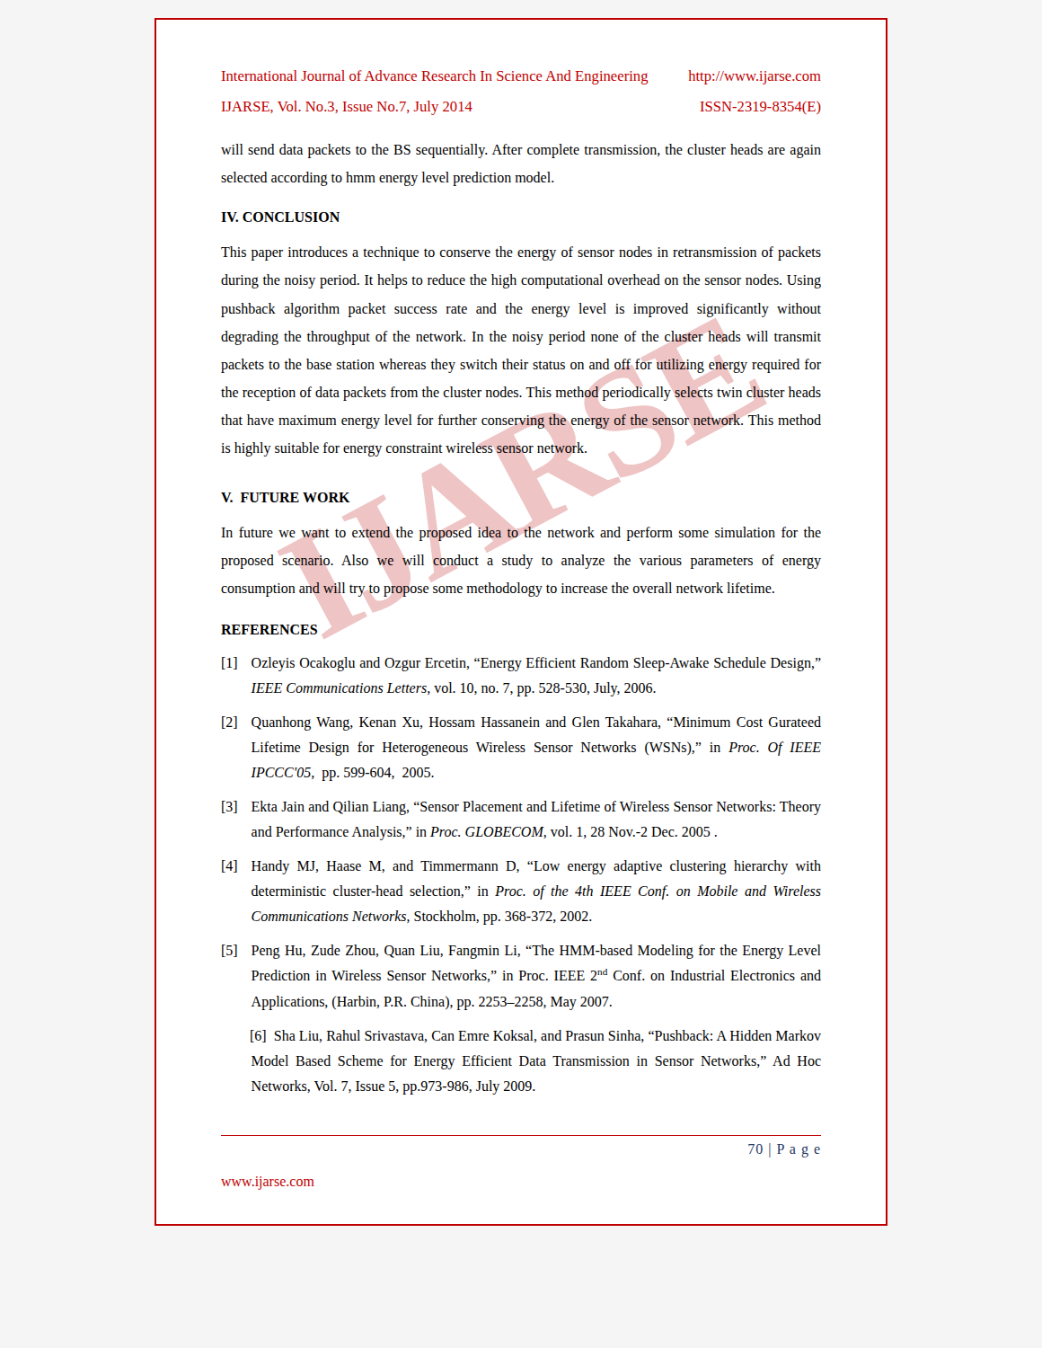IJARSE
International Journal of Advance Research In Science And Engineering http://www.ijarse.com
IJARSE, Vol. No.3, Issue No.7, July 2014 ISSN-2319-8354(E)
will send data packets to the BS sequentially. After complete transmission, the cluster heads are again selected according to hmm energy level prediction model.
IV. CONCLUSION
This paper introduces a technique to conserve the energy of sensor nodes in retransmission of packets during the noisy period. It helps to reduce the high computational overhead on the sensor nodes. Using pushback algorithm packet success rate and the energy level is improved significantly without degrading the throughput of the network. In the noisy period none of the cluster heads will transmit packets to the base station whereas they switch their status on and off for utilizing energy required for the reception of data packets from the cluster nodes. This method periodically selects twin cluster heads that have maximum energy level for further conserving the energy of the sensor network. This method is highly suitable for energy constraint wireless sensor network.
V. FUTURE WORK
In future we want to extend the proposed idea to the network and perform some simulation for the proposed scenario. Also we will conduct a study to analyze the various parameters of energy consumption and will try to propose some methodology to increase the overall network lifetime.
REFERENCES
[1] Ozleyis Ocakoglu and Ozgur Ercetin, “Energy Efficient Random Sleep-Awake Schedule Design,” IEEE Communications Letters, vol. 10, no. 7, pp. 528-530, July, 2006.
[2] Quanhong Wang, Kenan Xu, Hossam Hassanein and Glen Takahara, “Minimum Cost Gurateed Lifetime Design for Heterogeneous Wireless Sensor Networks (WSNs),” in Proc. Of IEEE IPCCC'05, pp. 599-604, 2005.
[3] Ekta Jain and Qilian Liang, “Sensor Placement and Lifetime of Wireless Sensor Networks: Theory and Performance Analysis,” in Proc. GLOBECOM, vol. 1, 28 Nov.-2 Dec. 2005 .
[4] Handy MJ, Haase M, and Timmermann D, “Low energy adaptive clustering hierarchy with deterministic cluster-head selection,” in Proc. of the 4th IEEE Conf. on Mobile and Wireless Communications Networks, Stockholm, pp. 368-372, 2002.
[5] Peng Hu, Zude Zhou, Quan Liu, Fangmin Li, “The HMM-based Modeling for the Energy Level Prediction in Wireless Sensor Networks,” in Proc. IEEE 2nd Conf. on Industrial Electronics and Applications, (Harbin, P.R. China), pp. 2253–2258, May 2007.
[6] Sha Liu, Rahul Srivastava, Can Emre Koksal, and Prasun Sinha, “Pushback: A Hidden Markov Model Based Scheme for Energy Efficient Data Transmission in Sensor Networks,” Ad Hoc Networks, Vol. 7, Issue 5, pp.973-986, July 2009.
70 | P a g e
www.ijarse.com